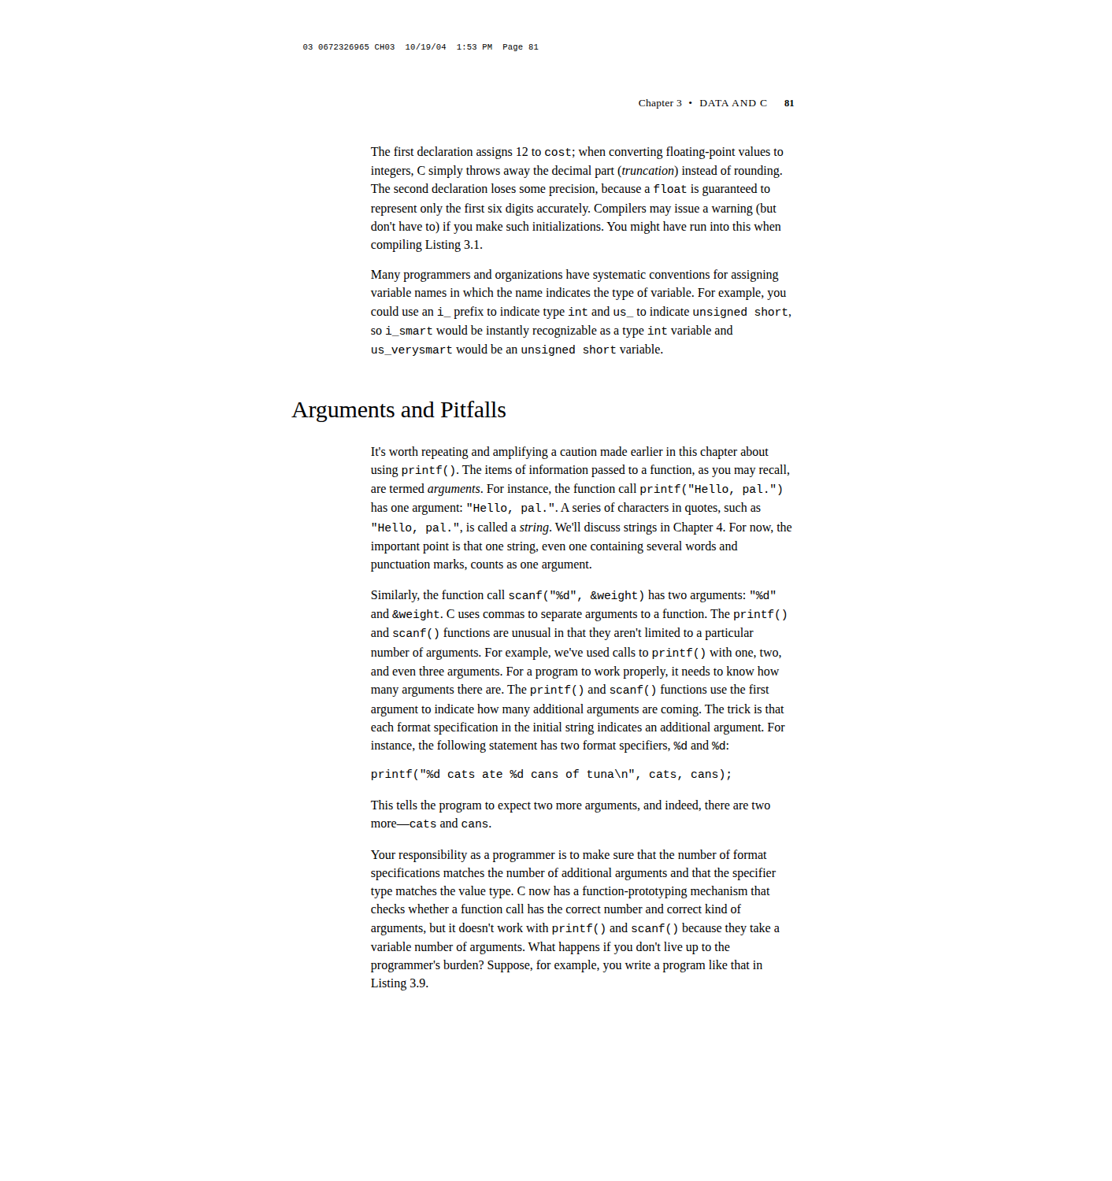03 0672326965 CH03 10/19/04 1:53 PM Page 81
Chapter 3 • DATA AND C81
The first declaration assigns 12 to cost; when converting floating-point values to integers, C simply throws away the decimal part (truncation) instead of rounding. The second declaration loses some precision, because a float is guaranteed to represent only the first six digits accurately. Compilers may issue a warning (but don't have to) if you make such initializations. You might have run into this when compiling Listing 3.1.
Many programmers and organizations have systematic conventions for assigning variable names in which the name indicates the type of variable. For example, you could use an i_ prefix to indicate type int and us_ to indicate unsigned short, so i_smart would be instantly recognizable as a type int variable and us_verysmart would be an unsigned short variable.
Arguments and Pitfalls
It's worth repeating and amplifying a caution made earlier in this chapter about using printf(). The items of information passed to a function, as you may recall, are termed arguments. For instance, the function call printf("Hello, pal.") has one argument: "Hello, pal.". A series of characters in quotes, such as "Hello, pal.", is called a string. We'll discuss strings in Chapter 4. For now, the important point is that one string, even one containing several words and punctuation marks, counts as one argument.
Similarly, the function call scanf("%d", &weight) has two arguments: "%d" and &weight. C uses commas to separate arguments to a function. The printf() and scanf() functions are unusual in that they aren't limited to a particular number of arguments. For example, we've used calls to printf() with one, two, and even three arguments. For a program to work properly, it needs to know how many arguments there are. The printf() and scanf() functions use the first argument to indicate how many additional arguments are coming. The trick is that each format specification in the initial string indicates an additional argument. For instance, the following statement has two format specifiers, %d and %d:
printf("%d cats ate %d cans of tuna\n", cats, cans);
This tells the program to expect two more arguments, and indeed, there are two more—cats and cans.
Your responsibility as a programmer is to make sure that the number of format specifications matches the number of additional arguments and that the specifier type matches the value type. C now has a function-prototyping mechanism that checks whether a function call has the correct number and correct kind of arguments, but it doesn't work with printf() and scanf() because they take a variable number of arguments. What happens if you don't live up to the programmer's burden? Suppose, for example, you write a program like that in Listing 3.9.